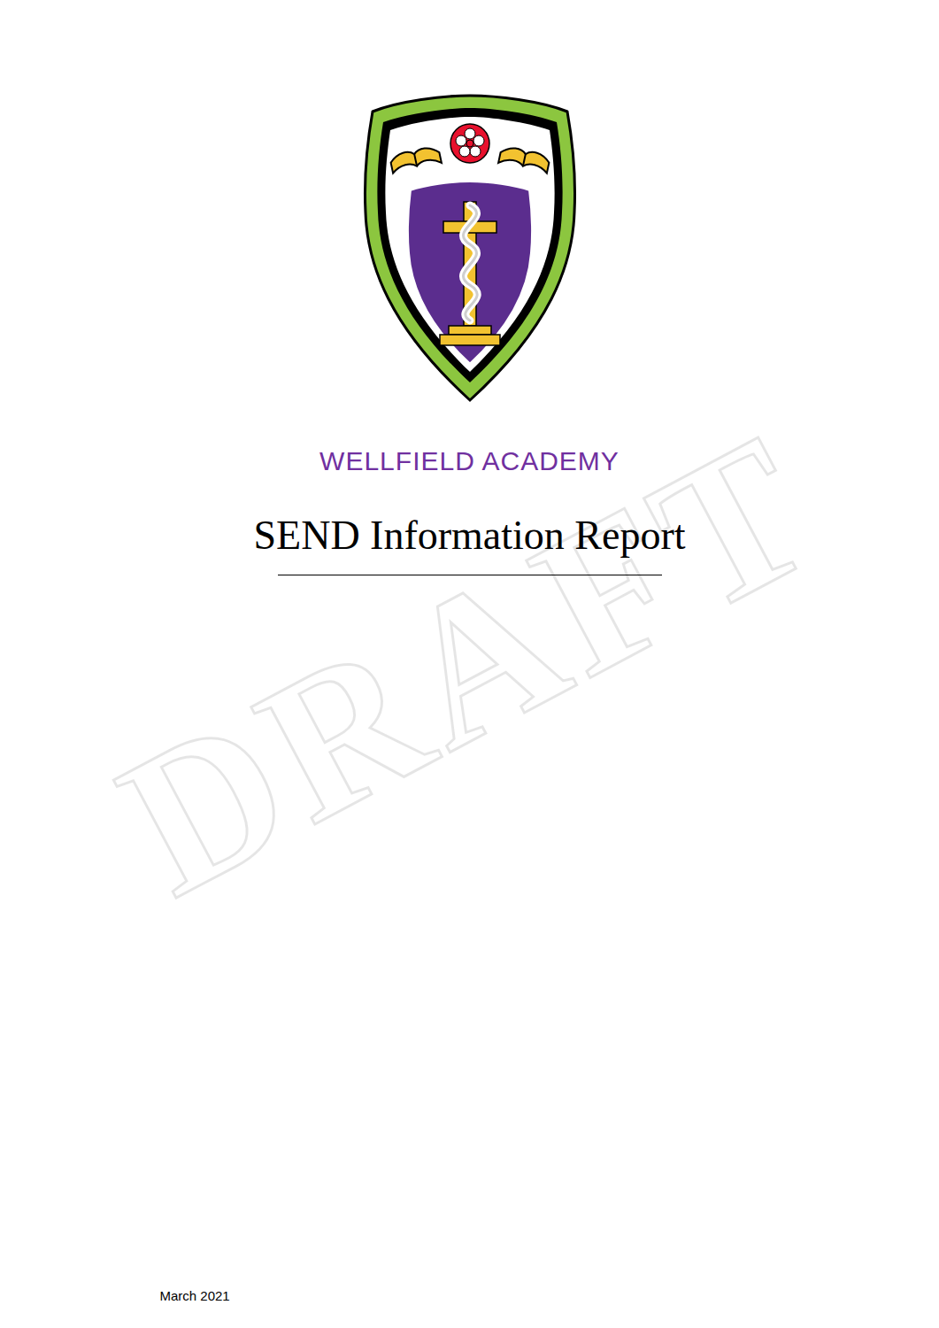DRAFT
WELLFIELD ACADEMY
SEND Information Report
March 2021